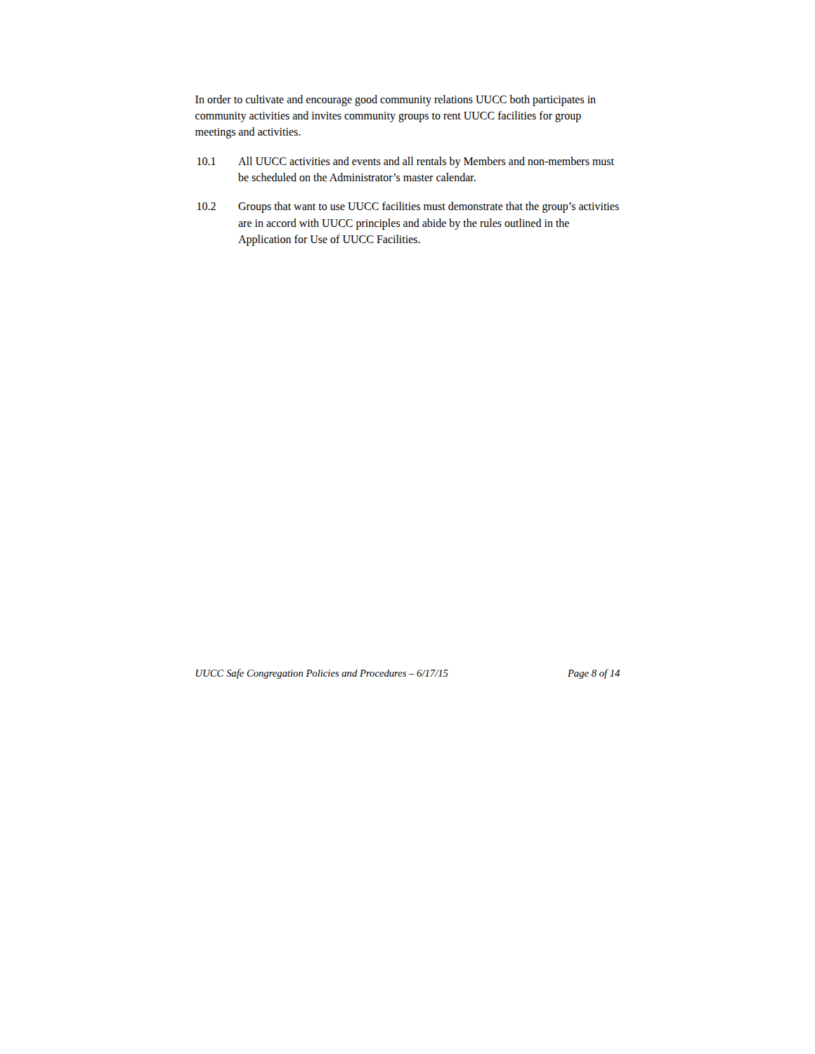In order to cultivate and encourage good community relations UUCC both participates in community activities and invites community groups to rent UUCC facilities for group meetings and activities.
10.1
All UUCC activities and events and all rentals by Members and non-members must be scheduled on the Administrator’s master calendar.
10.2
Groups that want to use UUCC facilities must demonstrate that the group’s activities are in accord with UUCC principles and abide by the rules outlined in the Application for Use of UUCC Facilities.
UUCC Safe Congregation Policies and Procedures – 6/17/15
Page 8 of 14